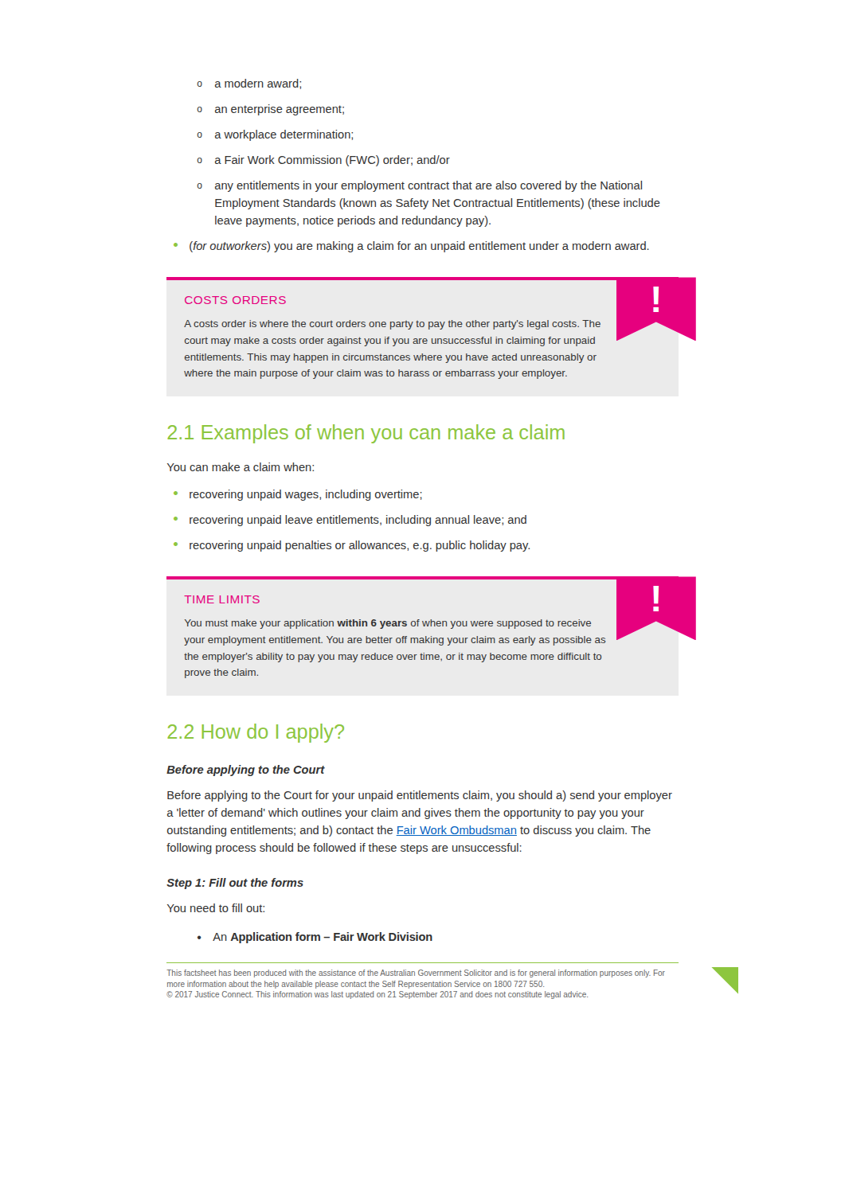a modern award;
an enterprise agreement;
a workplace determination;
a Fair Work Commission (FWC) order; and/or
any entitlements in your employment contract that are also covered by the National Employment Standards (known as Safety Net Contractual Entitlements) (these include leave payments, notice periods and redundancy pay).
(for outworkers) you are making a claim for an unpaid entitlement under a modern award.
!
COSTS ORDERS
A costs order is where the court orders one party to pay the other party's legal costs. The court may make a costs order against you if you are unsuccessful in claiming for unpaid entitlements. This may happen in circumstances where you have acted unreasonably or where the main purpose of your claim was to harass or embarrass your employer.
2.1 Examples of when you can make a claim
You can make a claim when:
recovering unpaid wages, including overtime;
recovering unpaid leave entitlements, including annual leave; and
recovering unpaid penalties or allowances, e.g. public holiday pay.
!
TIME LIMITS
You must make your application within 6 years of when you were supposed to receive your employment entitlement. You are better off making your claim as early as possible as the employer's ability to pay you may reduce over time, or it may become more difficult to prove the claim.
2.2 How do I apply?
Before applying to the Court
Before applying to the Court for your unpaid entitlements claim, you should a) send your employer a 'letter of demand' which outlines your claim and gives them the opportunity to pay you your outstanding entitlements; and b) contact the Fair Work Ombudsman to discuss you claim. The following process should be followed if these steps are unsuccessful:
Step 1: Fill out the forms
You need to fill out:
An Application form – Fair Work Division
2
This factsheet has been produced with the assistance of the Australian Government Solicitor and is for general information purposes only. For more information about the help available please contact the Self Representation Service on 1800 727 550.
© 2017 Justice Connect. This information was last updated on 21 September 2017 and does not constitute legal advice.